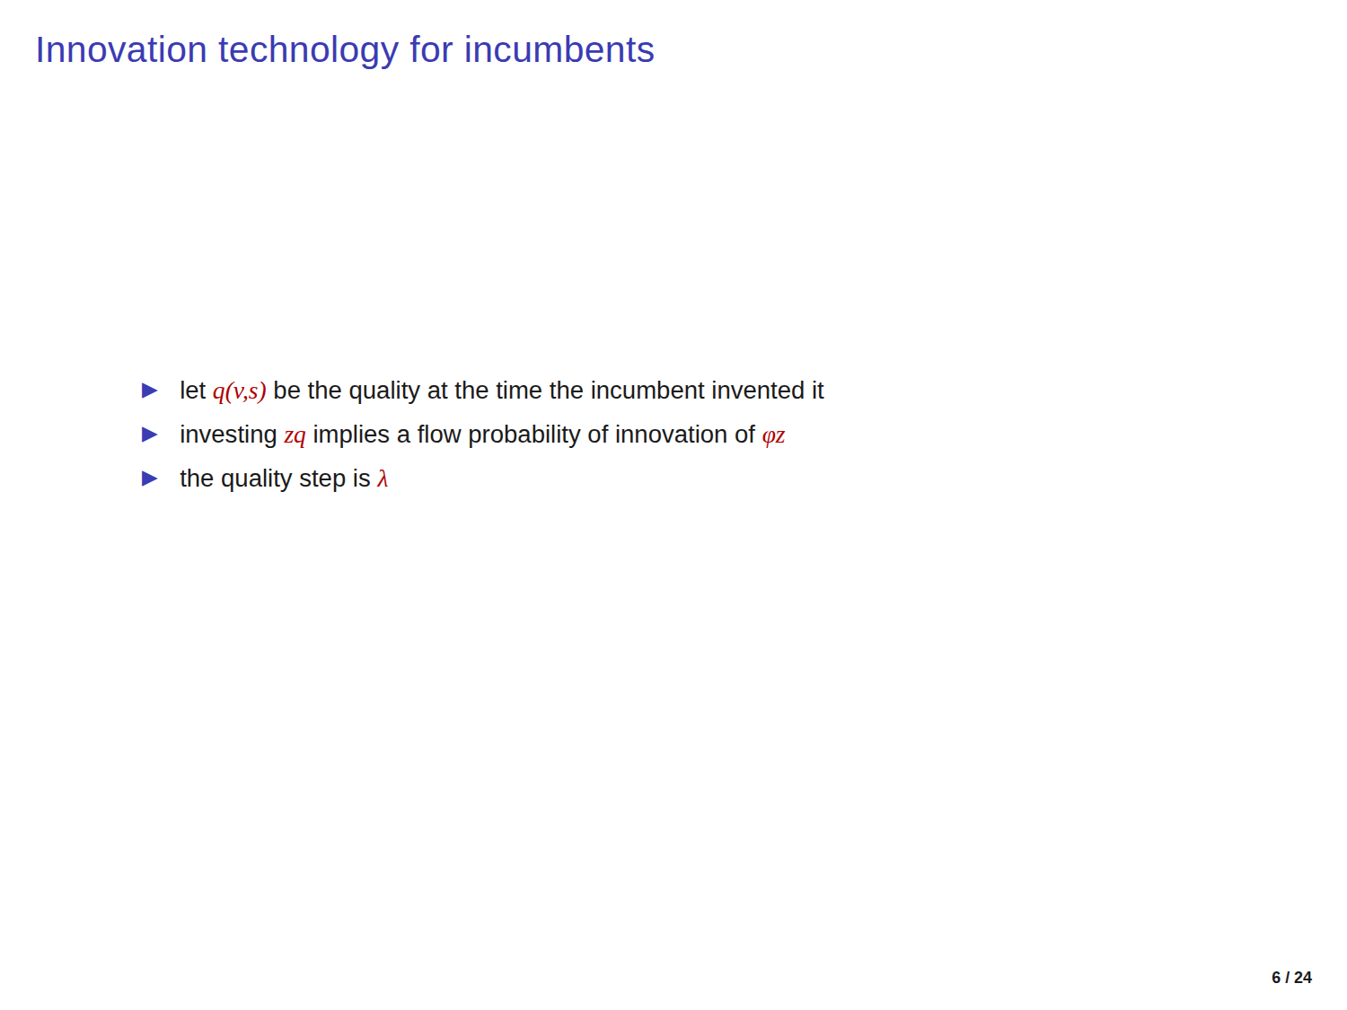Innovation technology for incumbents
let q(v,s) be the quality at the time the incumbent invented it
investing zq implies a flow probability of innovation of φz
the quality step is λ
6 / 24